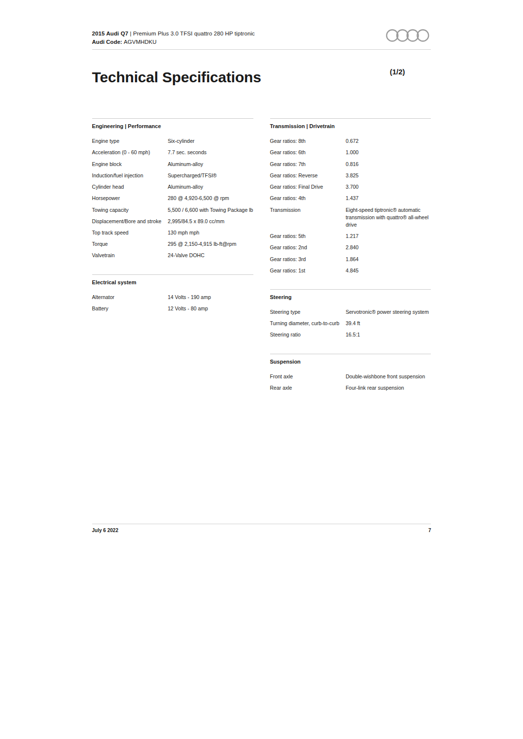2015 Audi Q7 | Premium Plus 3.0 TFSI quattro 280 HP tiptronic
Audi Code: AGVMHDKU
Technical Specifications
(1/2)
Engineering | Performance
| Engine type | Six-cylinder |
| Acceleration (0 - 60 mph) | 7.7 sec. seconds |
| Engine block | Aluminum-alloy |
| Induction/fuel injection | Supercharged/TFSI® |
| Cylinder head | Aluminum-alloy |
| Horsepower | 280 @ 4,920-6,500 @ rpm |
| Towing capacity | 5,500 / 6,600 with Towing Package lb |
| Displacement/Bore and stroke | 2,995/84.5 x 89.0 cc/mm |
| Top track speed | 130 mph mph |
| Torque | 295 @ 2,150-4,915 lb-ft@rpm |
| Valvetrain | 24-Valve DOHC |
Electrical system
| Alternator | 14 Volts - 190 amp |
| Battery | 12 Volts - 80 amp |
Transmission | Drivetrain
| Gear ratios: 8th | 0.672 |
| Gear ratios: 6th | 1.000 |
| Gear ratios: 7th | 0.816 |
| Gear ratios: Reverse | 3.825 |
| Gear ratios: Final Drive | 3.700 |
| Gear ratios: 4th | 1.437 |
| Transmission | Eight-speed tiptronic® automatic transmission with quattro® all-wheel drive |
| Gear ratios: 5th | 1.217 |
| Gear ratios: 2nd | 2.840 |
| Gear ratios: 3rd | 1.864 |
| Gear ratios: 1st | 4.845 |
Steering
| Steering type | Servotronic® power steering system |
| Turning diameter, curb-to-curb | 39.4 ft |
| Steering ratio | 16.5:1 |
Suspension
| Front axle | Double-wishbone front suspension |
| Rear axle | Four-link rear suspension |
July 6 2022 7